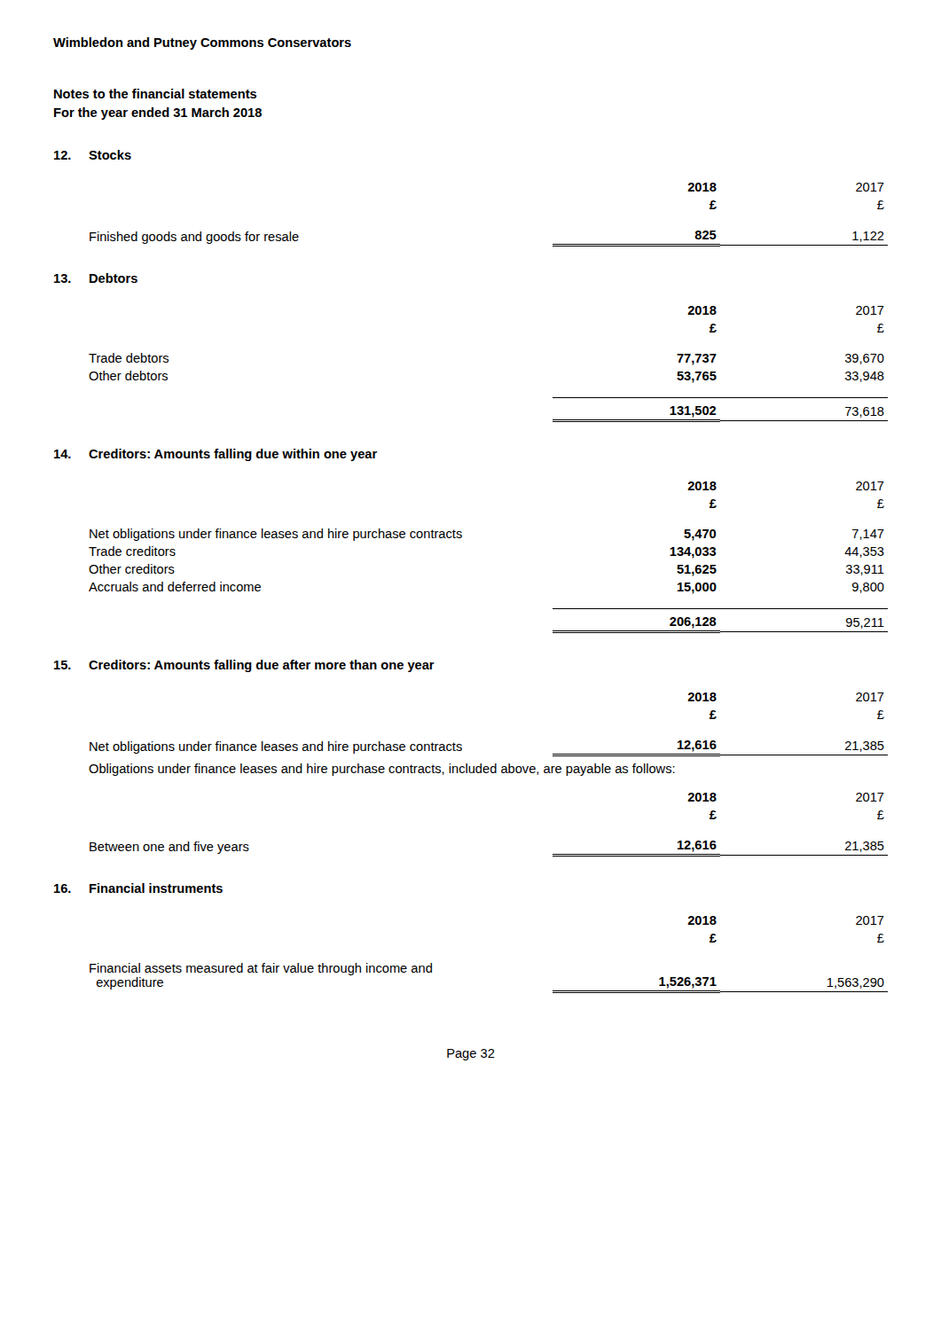Wimbledon and Putney Commons Conservators
Notes to the financial statements
For the year ended 31 March 2018
12.
Stocks
| | 2018 | 2017 |
| | £ | £ |
| Finished goods and goods for resale | 825 | 1,122 |
13.
Debtors
| | 2018 | 2017 |
| | £ | £ |
| Trade debtors | 77,737 | 39,670 |
| Other debtors | 53,765 | 33,948 |
| | 131,502 | 73,618 |
14.
Creditors: Amounts falling due within one year
| | 2018 | 2017 |
| | £ | £ |
| Net obligations under finance leases and hire purchase contracts | 5,470 | 7,147 |
| Trade creditors | 134,033 | 44,353 |
| Other creditors | 51,625 | 33,911 |
| Accruals and deferred income | 15,000 | 9,800 |
| | 206,128 | 95,211 |
15.
Creditors: Amounts falling due after more than one year
| | 2018 | 2017 |
| | £ | £ |
| Net obligations under finance leases and hire purchase contracts | 12,616 | 21,385 |
Obligations under finance leases and hire purchase contracts, included above, are payable as follows:
| | 2018 | 2017 |
| | £ | £ |
| Between one and five years | 12,616 | 21,385 |
16.
Financial instruments
| | 2018 | 2017 |
| | £ | £ |
| Financial assets measured at fair value through income and expenditure | 1,526,371 | 1,563,290 |
Page 32